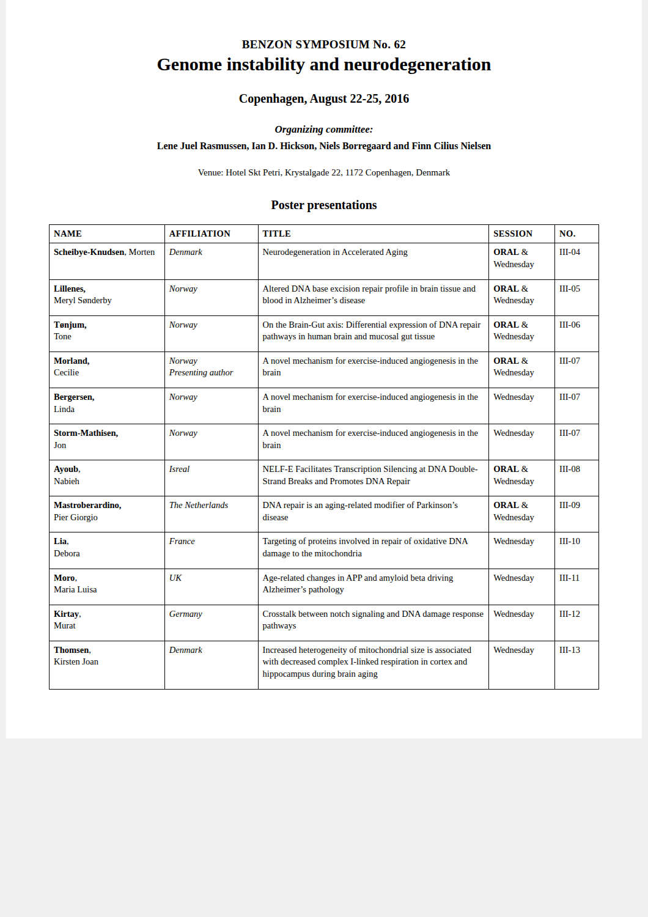BENZON SYMPOSIUM No. 62
Genome instability and neurodegeneration
Copenhagen, August 22-25, 2016
Organizing committee:
Lene Juel Rasmussen, Ian D. Hickson, Niels Borregaard and Finn Cilius Nielsen
Venue: Hotel Skt Petri, Krystalgade 22, 1172 Copenhagen, Denmark
Poster presentations
| Name | Affiliation | Title | Session | No. |
| --- | --- | --- | --- | --- |
| Scheibye-Knudsen , Morten | Denmark | Neurodegeneration in Accelerated Aging | ORAL & Wednesday | III-04 |
| Lillenes, Meryl Sønderby | Norway | Altered DNA base excision repair profile in brain tissue and blood in Alzheimer’s disease | ORAL & Wednesday | III-05 |
| Tønjum, Tone | Norway | On the Brain-Gut axis: Differential expression of DNA repair pathways in human brain and mucosal gut tissue | ORAL & Wednesday | III-06 |
| Morland, Cecilie | Norway Presenting author | A novel mechanism for exercise-induced angiogenesis in the brain | ORAL & Wednesday | III-07 |
| Bergersen, Linda | Norway | A novel mechanism for exercise-induced angiogenesis in the brain | Wednesday | III-07 |
| Storm-Mathisen, Jon | Norway | A novel mechanism for exercise-induced angiogenesis in the brain | Wednesday | III-07 |
| Ayoub , Nabieh | Isreal | NELF-E Facilitates Transcription Silencing at DNA Double-Strand Breaks and Promotes DNA Repair | ORAL & Wednesday | III-08 |
| Mastroberardino, Pier Giorgio | The Netherlands | DNA repair is an aging-related modifier of Parkinson’s disease | ORAL & Wednesday | III-09 |
| Lia , Debora | France | Targeting of proteins involved in repair of oxidative DNA damage to the mitochondria | Wednesday | III-10 |
| Moro , Maria Luisa | UK | Age-related changes in APP and amyloid beta driving Alzheimer’s pathology | Wednesday | III-11 |
| Kirtay , Murat | Germany | Crosstalk between notch signaling and DNA damage response pathways | Wednesday | III-12 |
| Thomsen , Kirsten Joan | Denmark | Increased heterogeneity of mitochondrial size is associated with decreased complex I-linked respiration in cortex and hippocampus during brain aging | Wednesday | III-13 |